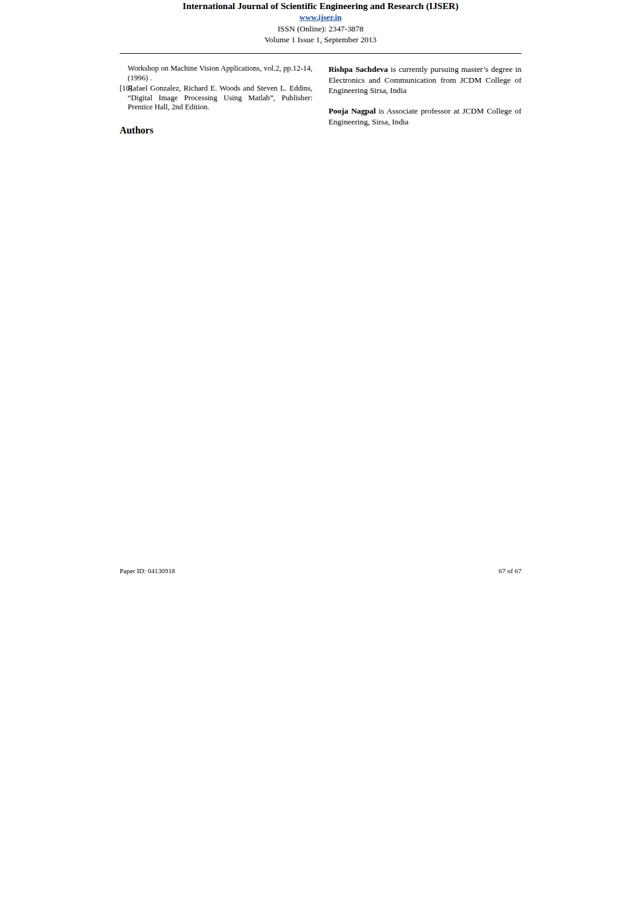International Journal of Scientific Engineering and Research (IJSER)
www.ijser.in
ISSN (Online): 2347-3878
Volume 1 Issue 1, September 2013
Workshop on Machine Vision Applications, vol.2, pp.12-14, (1996) .
[10] Rafael Gonzalez, Richard E. Woods and Steven L. Eddins, “Digital Image Processing Using Matlab”, Publisher: Prentice Hall, 2nd Edition.
Authors
Rishpa Sachdeva is currently pursuing master’s degree in Electronics and Communication from JCDM College of Engineering Sirsa, India
Pooja Nagpal is Associate professor at JCDM College of Engineering, Sirsa, India
Paper ID: 04130918 67 of 67